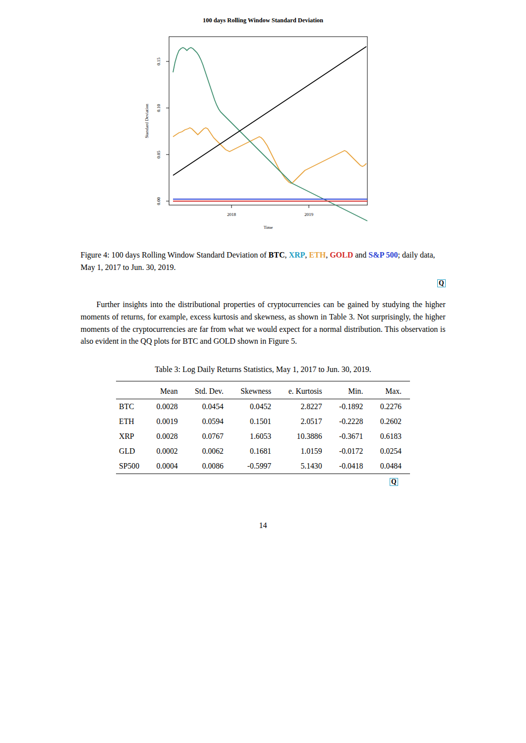100 days Rolling Window Standard Deviation
0.00 0.05 0.10 0.15 Standard Deviation 2018 2019 Time
Figure 4: 100 days Rolling Window Standard Deviation of BTC, XRP, ETH, GOLD and S&P 500; daily data, May 1, 2017 to Jun. 30, 2019.
Q
Further insights into the distributional properties of cryptocurrencies can be gained by studying the higher moments of returns, for example, excess kurtosis and skewness, as shown in Table 3. Not surprisingly, the higher moments of the cryptocurrencies are far from what we would expect for a normal distribution. This observation is also evident in the QQ plots for BTC and GOLD shown in Figure 5.
Table 3: Log Daily Returns Statistics, May 1, 2017 to Jun. 30, 2019.
| | Mean | Std. Dev. | Skewness | e. Kurtosis | Min. | Max. |
| --- | --- | --- | --- | --- | --- | --- |
| BTC | 0.0028 | 0.0454 | 0.0452 | 2.8227 | -0.1892 | 0.2276 |
| ETH | 0.0019 | 0.0594 | 0.1501 | 2.0517 | -0.2228 | 0.2602 |
| XRP | 0.0028 | 0.0767 | 1.6053 | 10.3886 | -0.3671 | 0.6183 |
| GLD | 0.0002 | 0.0062 | 0.1681 | 1.0159 | -0.0172 | 0.0254 |
| SP500 | 0.0004 | 0.0086 | -0.5997 | 5.1430 | -0.0418 | 0.0484 |
Q
14